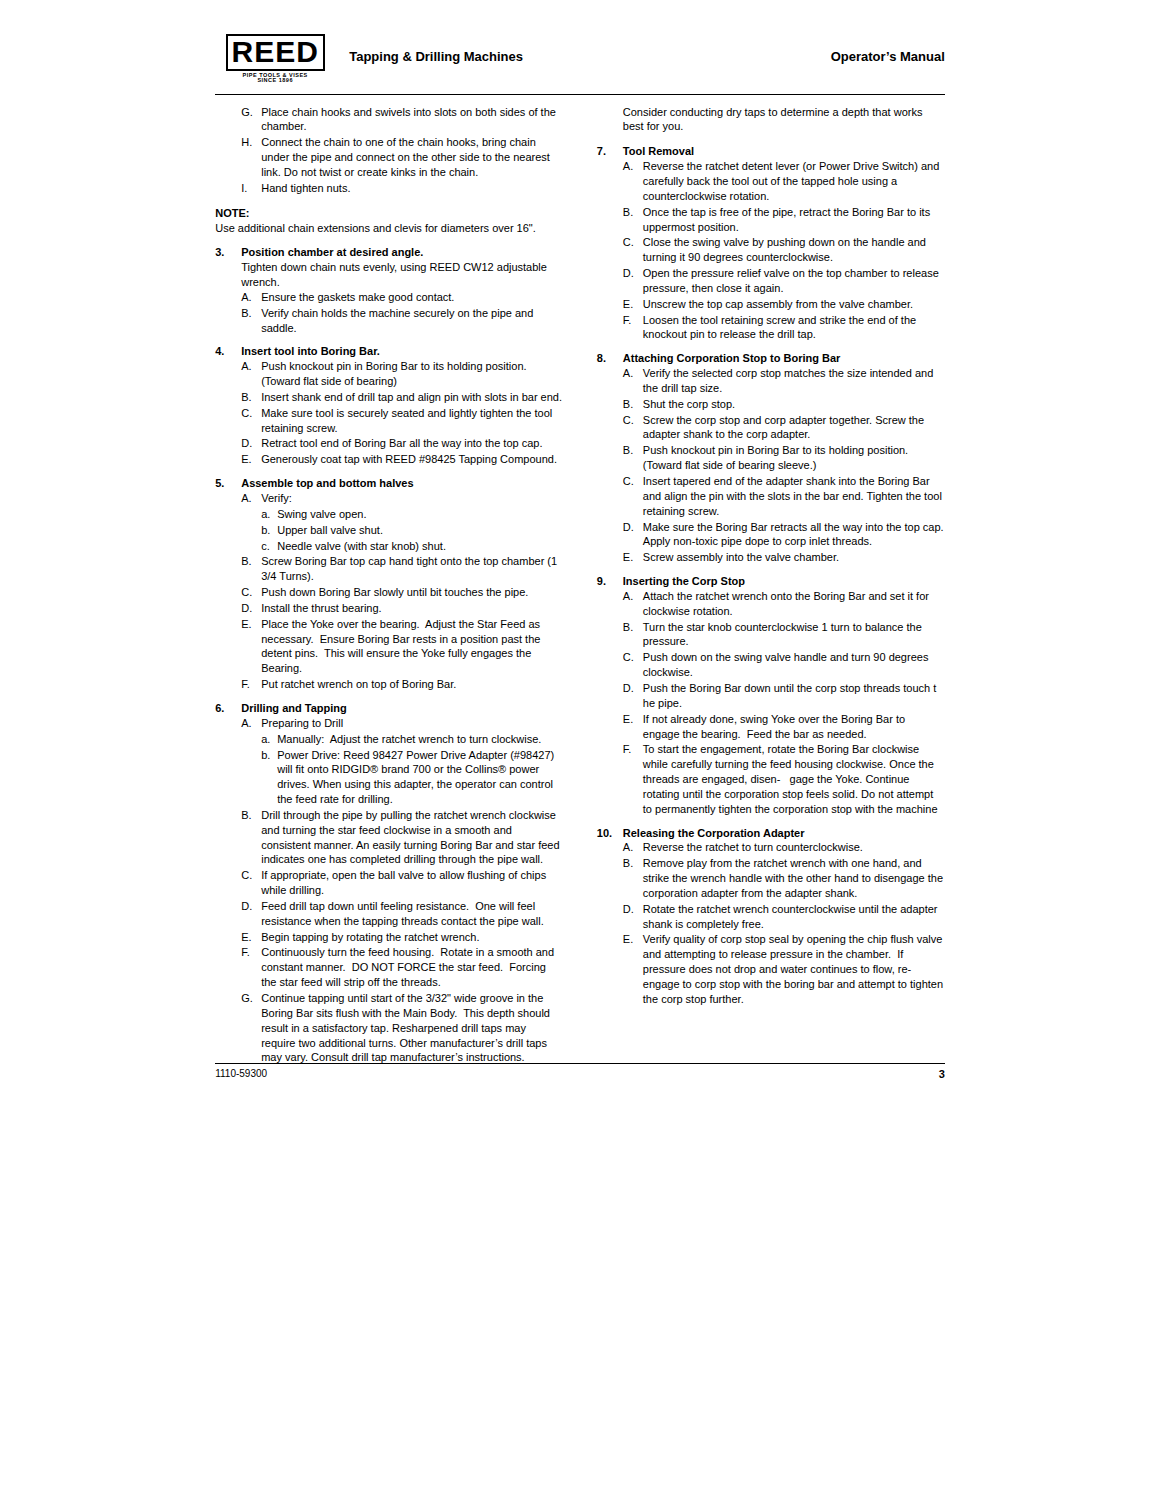REED
PIPE TOOLS & VISES
SINCE 1896
Tapping & Drilling Machines
Operator’s Manual
G. Place chain hooks and swivels into slots on both sides of the chamber.
H. Connect the chain to one of the chain hooks, bring chain under the pipe and connect on the other side to the nearest link. Do not twist or create kinks in the chain.
I. Hand tighten nuts.
NOTE:
Use additional chain extensions and clevis for diameters over 16".
3. Position chamber at desired angle.
Tighten down chain nuts evenly, using REED CW12 adjustable wrench.
A. Ensure the gaskets make good contact.
B. Verify chain holds the machine securely on the pipe and saddle.
4. Insert tool into Boring Bar.
A. Push knockout pin in Boring Bar to its holding position. (Toward flat side of bearing)
B. Insert shank end of drill tap and align pin with slots in bar end.
C. Make sure tool is securely seated and lightly tighten the tool retaining screw.
D. Retract tool end of Boring Bar all the way into the top cap.
E. Generously coat tap with REED #98425 Tapping Compound.
5. Assemble top and bottom halves
A. Verify:
a. Swing valve open.
b. Upper ball valve shut.
c. Needle valve (with star knob) shut.
B. Screw Boring Bar top cap hand tight onto the top chamber (1 3/4 Turns).
C. Push down Boring Bar slowly until bit touches the pipe.
D. Install the thrust bearing.
E. Place the Yoke over the bearing. Adjust the Star Feed as necessary. Ensure Boring Bar rests in a position past the detent pins. This will ensure the Yoke fully engages the Bearing.
F. Put ratchet wrench on top of Boring Bar.
6. Drilling and Tapping
A. Preparing to Drill
a. Manually: Adjust the ratchet wrench to turn clockwise.
b. Power Drive: Reed 98427 Power Drive Adapter (#98427) will fit onto RIDGID® brand 700 or the Collins® power drives. When using this adapter, the operator can control the feed rate for drilling.
B. Drill through the pipe by pulling the ratchet wrench clockwise and turning the star feed clockwise in a smooth and consistent manner. An easily turning Boring Bar and star feed indicates one has completed drilling through the pipe wall.
C. If appropriate, open the ball valve to allow flushing of chips while drilling.
D. Feed drill tap down until feeling resistance. One will feel resistance when the tapping threads contact the pipe wall.
E. Begin tapping by rotating the ratchet wrench.
F. Continuously turn the feed housing. Rotate in a smooth and constant manner. DO NOT FORCE the star feed. Forcing the star feed will strip off the threads.
G. Continue tapping until start of the 3/32" wide groove in the Boring Bar sits flush with the Main Body. This depth should result in a satisfactory tap. Resharpened drill taps may require two additional turns. Other manufacturer’s drill taps may vary. Consult drill tap manufacturer’s instructions.
Consider conducting dry taps to determine a depth that works best for you.
7. Tool Removal
A. Reverse the ratchet detent lever (or Power Drive Switch) and carefully back the tool out of the tapped hole using a counterclockwise rotation.
B. Once the tap is free of the pipe, retract the Boring Bar to its uppermost position.
C. Close the swing valve by pushing down on the handle and turning it 90 degrees counterclockwise.
D. Open the pressure relief valve on the top chamber to release pressure, then close it again.
E. Unscrew the top cap assembly from the valve chamber.
F. Loosen the tool retaining screw and strike the end of the knockout pin to release the drill tap.
8. Attaching Corporation Stop to Boring Bar
A. Verify the selected corp stop matches the size intended and the drill tap size.
B. Shut the corp stop.
C. Screw the corp stop and corp adapter together. Screw the adapter shank to the corp adapter.
B. Push knockout pin in Boring Bar to its holding position. (Toward flat side of bearing sleeve.)
C. Insert tapered end of the adapter shank into the Boring Bar and align the pin with the slots in the bar end. Tighten the tool retaining screw.
D. Make sure the Boring Bar retracts all the way into the top cap. Apply non-toxic pipe dope to corp inlet threads.
E. Screw assembly into the valve chamber.
9. Inserting the Corp Stop
A. Attach the ratchet wrench onto the Boring Bar and set it for clockwise rotation.
B. Turn the star knob counterclockwise 1 turn to balance the pressure.
C. Push down on the swing valve handle and turn 90 degrees clockwise.
D. Push the Boring Bar down until the corp stop threads touch t he pipe.
E. If not already done, swing Yoke over the Boring Bar to engage the bearing. Feed the bar as needed.
F. To start the engagement, rotate the Boring Bar clockwise while carefully turning the feed housing clockwise. Once the threads are engaged, disen- gage the Yoke. Continue rotating until the corporation stop feels solid. Do not attempt to permanently tighten the corporation stop with the machine
10. Releasing the Corporation Adapter
A. Reverse the ratchet to turn counterclockwise.
B. Remove play from the ratchet wrench with one hand, and strike the wrench handle with the other hand to disengage the corporation adapter from the adapter shank.
D. Rotate the ratchet wrench counterclockwise until the adapter shank is completely free.
E. Verify quality of corp stop seal by opening the chip flush valve and attempting to release pressure in the chamber. If pressure does not drop and water continues to flow, re-engage to corp stop with the boring bar and attempt to tighten the corp stop further.
1110-59300
3